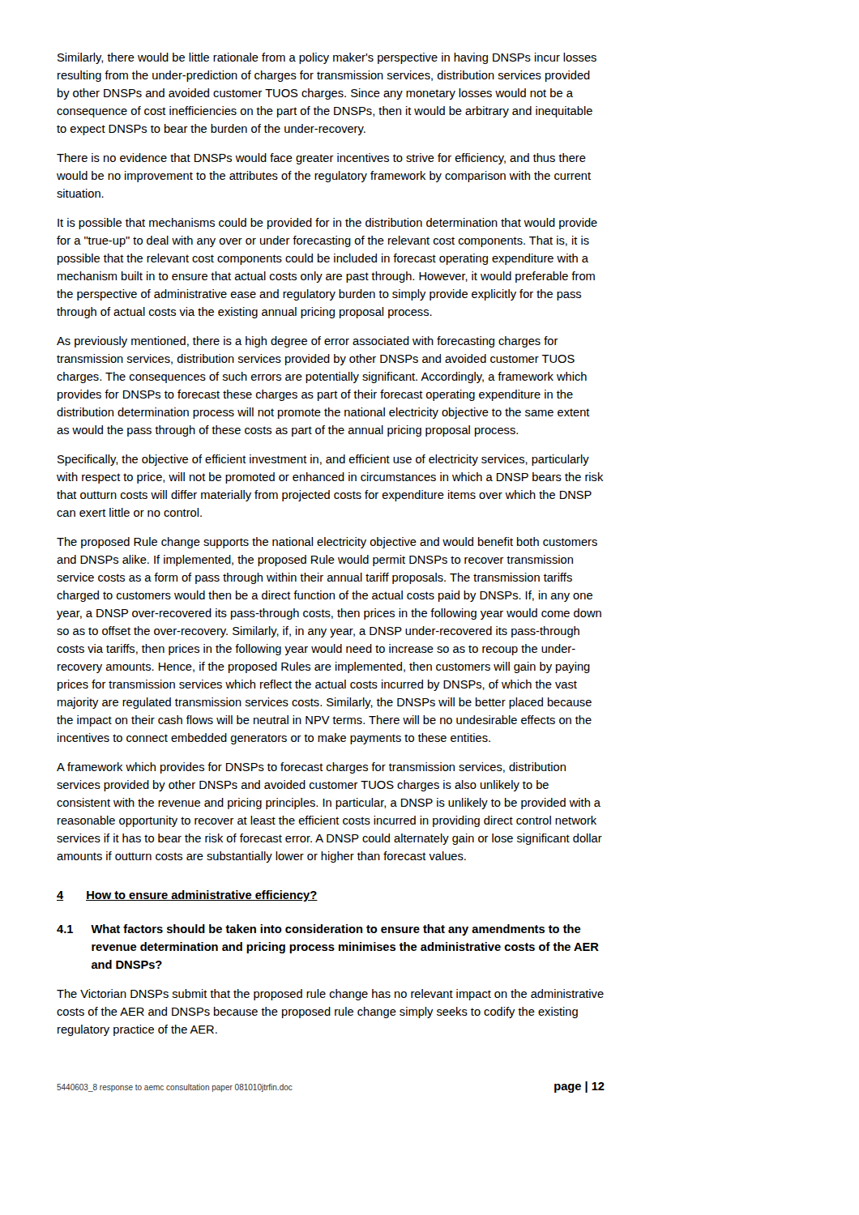Similarly, there would be little rationale from a policy maker's perspective in having DNSPs incur losses resulting from the under-prediction of charges for transmission services, distribution services provided by other DNSPs and avoided customer TUOS charges. Since any monetary losses would not be a consequence of cost inefficiencies on the part of the DNSPs, then it would be arbitrary and inequitable to expect DNSPs to bear the burden of the under-recovery.
There is no evidence that DNSPs would face greater incentives to strive for efficiency, and thus there would be no improvement to the attributes of the regulatory framework by comparison with the current situation.
It is possible that mechanisms could be provided for in the distribution determination that would provide for a "true-up" to deal with any over or under forecasting of the relevant cost components. That is, it is possible that the relevant cost components could be included in forecast operating expenditure with a mechanism built in to ensure that actual costs only are past through. However, it would preferable from the perspective of administrative ease and regulatory burden to simply provide explicitly for the pass through of actual costs via the existing annual pricing proposal process.
As previously mentioned, there is a high degree of error associated with forecasting charges for transmission services, distribution services provided by other DNSPs and avoided customer TUOS charges. The consequences of such errors are potentially significant. Accordingly, a framework which provides for DNSPs to forecast these charges as part of their forecast operating expenditure in the distribution determination process will not promote the national electricity objective to the same extent as would the pass through of these costs as part of the annual pricing proposal process.
Specifically, the objective of efficient investment in, and efficient use of electricity services, particularly with respect to price, will not be promoted or enhanced in circumstances in which a DNSP bears the risk that outturn costs will differ materially from projected costs for expenditure items over which the DNSP can exert little or no control.
The proposed Rule change supports the national electricity objective and would benefit both customers and DNSPs alike. If implemented, the proposed Rule would permit DNSPs to recover transmission service costs as a form of pass through within their annual tariff proposals. The transmission tariffs charged to customers would then be a direct function of the actual costs paid by DNSPs. If, in any one year, a DNSP over-recovered its pass-through costs, then prices in the following year would come down so as to offset the over-recovery. Similarly, if, in any year, a DNSP under-recovered its pass-through costs via tariffs, then prices in the following year would need to increase so as to recoup the under-recovery amounts. Hence, if the proposed Rules are implemented, then customers will gain by paying prices for transmission services which reflect the actual costs incurred by DNSPs, of which the vast majority are regulated transmission services costs. Similarly, the DNSPs will be better placed because the impact on their cash flows will be neutral in NPV terms. There will be no undesirable effects on the incentives to connect embedded generators or to make payments to these entities.
A framework which provides for DNSPs to forecast charges for transmission services, distribution services provided by other DNSPs and avoided customer TUOS charges is also unlikely to be consistent with the revenue and pricing principles. In particular, a DNSP is unlikely to be provided with a reasonable opportunity to recover at least the efficient costs incurred in providing direct control network services if it has to bear the risk of forecast error. A DNSP could alternately gain or lose significant dollar amounts if outturn costs are substantially lower or higher than forecast values.
4 How to ensure administrative efficiency?
4.1 What factors should be taken into consideration to ensure that any amendments to the revenue determination and pricing process minimises the administrative costs of the AER and DNSPs?
The Victorian DNSPs submit that the proposed rule change has no relevant impact on the administrative costs of the AER and DNSPs because the proposed rule change simply seeks to codify the existing regulatory practice of the AER.
5440603_8 response to aemc consultation paper 081010jtrfin.doc page | 12